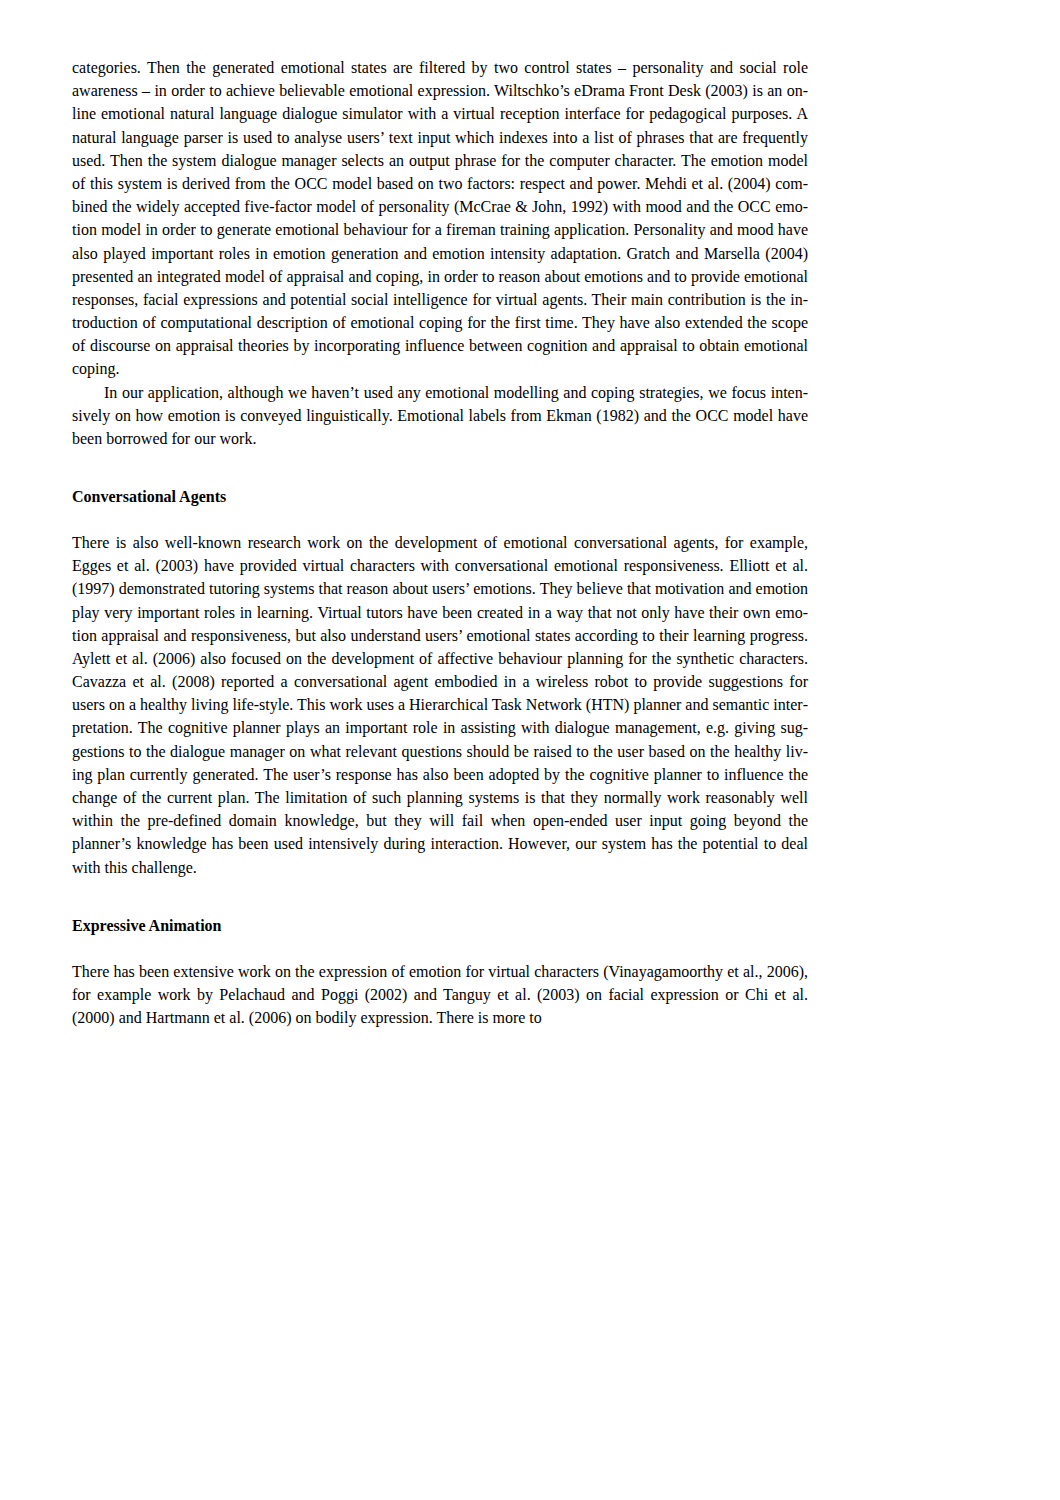categories. Then the generated emotional states are filtered by two control states – personality and social role awareness – in order to achieve believable emotional expression. Wiltschko’s eDrama Front Desk (2003) is an online emotional natural language dialogue simulator with a virtual reception interface for pedagogical purposes. A natural language parser is used to analyse users’ text input which indexes into a list of phrases that are frequently used. Then the system dialogue manager selects an output phrase for the computer character. The emotion model of this system is derived from the OCC model based on two factors: respect and power. Mehdi et al. (2004) combined the widely accepted five-factor model of personality (McCrae & John, 1992) with mood and the OCC emotion model in order to generate emotional behaviour for a fireman training application. Personality and mood have also played important roles in emotion generation and emotion intensity adaptation. Gratch and Marsella (2004) presented an integrated model of appraisal and coping, in order to reason about emotions and to provide emotional responses, facial expressions and potential social intelligence for virtual agents. Their main contribution is the introduction of computational description of emotional coping for the first time. They have also extended the scope of discourse on appraisal theories by incorporating influence between cognition and appraisal to obtain emotional coping.
In our application, although we haven’t used any emotional modelling and coping strategies, we focus intensively on how emotion is conveyed linguistically. Emotional labels from Ekman (1982) and the OCC model have been borrowed for our work.
Conversational Agents
There is also well-known research work on the development of emotional conversational agents, for example, Egges et al. (2003) have provided virtual characters with conversational emotional responsiveness. Elliott et al. (1997) demonstrated tutoring systems that reason about users’ emotions. They believe that motivation and emotion play very important roles in learning. Virtual tutors have been created in a way that not only have their own emotion appraisal and responsiveness, but also understand users’ emotional states according to their learning progress. Aylett et al. (2006) also focused on the development of affective behaviour planning for the synthetic characters. Cavazza et al. (2008) reported a conversational agent embodied in a wireless robot to provide suggestions for users on a healthy living life-style. This work uses a Hierarchical Task Network (HTN) planner and semantic interpretation. The cognitive planner plays an important role in assisting with dialogue management, e.g. giving suggestions to the dialogue manager on what relevant questions should be raised to the user based on the healthy living plan currently generated. The user’s response has also been adopted by the cognitive planner to influence the change of the current plan. The limitation of such planning systems is that they normally work reasonably well within the pre-defined domain knowledge, but they will fail when open-ended user input going beyond the planner’s knowledge has been used intensively during interaction. However, our system has the potential to deal with this challenge.
Expressive Animation
There has been extensive work on the expression of emotion for virtual characters (Vinayagamoorthy et al., 2006), for example work by Pelachaud and Poggi (2002) and Tanguy et al. (2003) on facial expression or Chi et al. (2000) and Hartmann et al. (2006) on bodily expression. There is more to